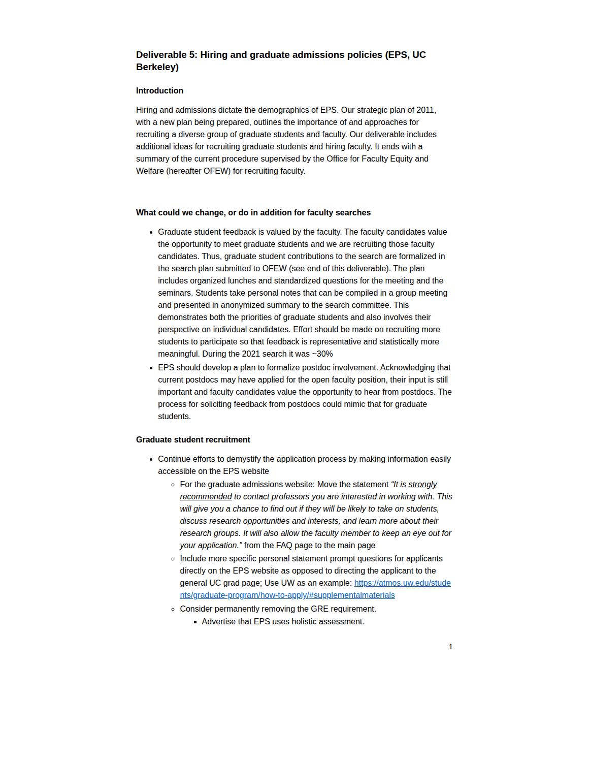Deliverable 5: Hiring and graduate admissions policies (EPS, UC Berkeley)
Introduction
Hiring and admissions dictate the demographics of EPS. Our strategic plan of 2011, with a new plan being prepared, outlines the importance of and approaches for recruiting a diverse group of graduate students and faculty. Our deliverable includes additional ideas for recruiting graduate students and hiring faculty. It ends with a summary of the current procedure supervised by the Office for Faculty Equity and Welfare (hereafter OFEW) for recruiting faculty.
What could we change, or do in addition for faculty searches
Graduate student feedback is valued by the faculty. The faculty candidates value the opportunity to meet graduate students and we are recruiting those faculty candidates. Thus, graduate student contributions to the search are formalized in the search plan submitted to OFEW (see end of this deliverable). The plan includes organized lunches and standardized questions for the meeting and the seminars. Students take personal notes that can be compiled in a group meeting and presented in anonymized summary to the search committee. This demonstrates both the priorities of graduate students and also involves their perspective on individual candidates. Effort should be made on recruiting more students to participate so that feedback is representative and statistically more meaningful. During the 2021 search it was ~30%
EPS should develop a plan to formalize postdoc involvement. Acknowledging that current postdocs may have applied for the open faculty position, their input is still important and faculty candidates value the opportunity to hear from postdocs. The process for soliciting feedback from postdocs could mimic that for graduate students.
Graduate student recruitment
Continue efforts to demystify the application process by making information easily accessible on the EPS website
For the graduate admissions website: Move the statement “It is strongly recommended to contact professors you are interested in working with. This will give you a chance to find out if they will be likely to take on students, discuss research opportunities and interests, and learn more about their research groups. It will also allow the faculty member to keep an eye out for your application.” from the FAQ page to the main page
Include more specific personal statement prompt questions for applicants directly on the EPS website as opposed to directing the applicant to the general UC grad page; Use UW as an example: https://atmos.uw.edu/students/graduate-program/how-to-apply/#supplementalmaterials
Consider permanently removing the GRE requirement.
Advertise that EPS uses holistic assessment.
1